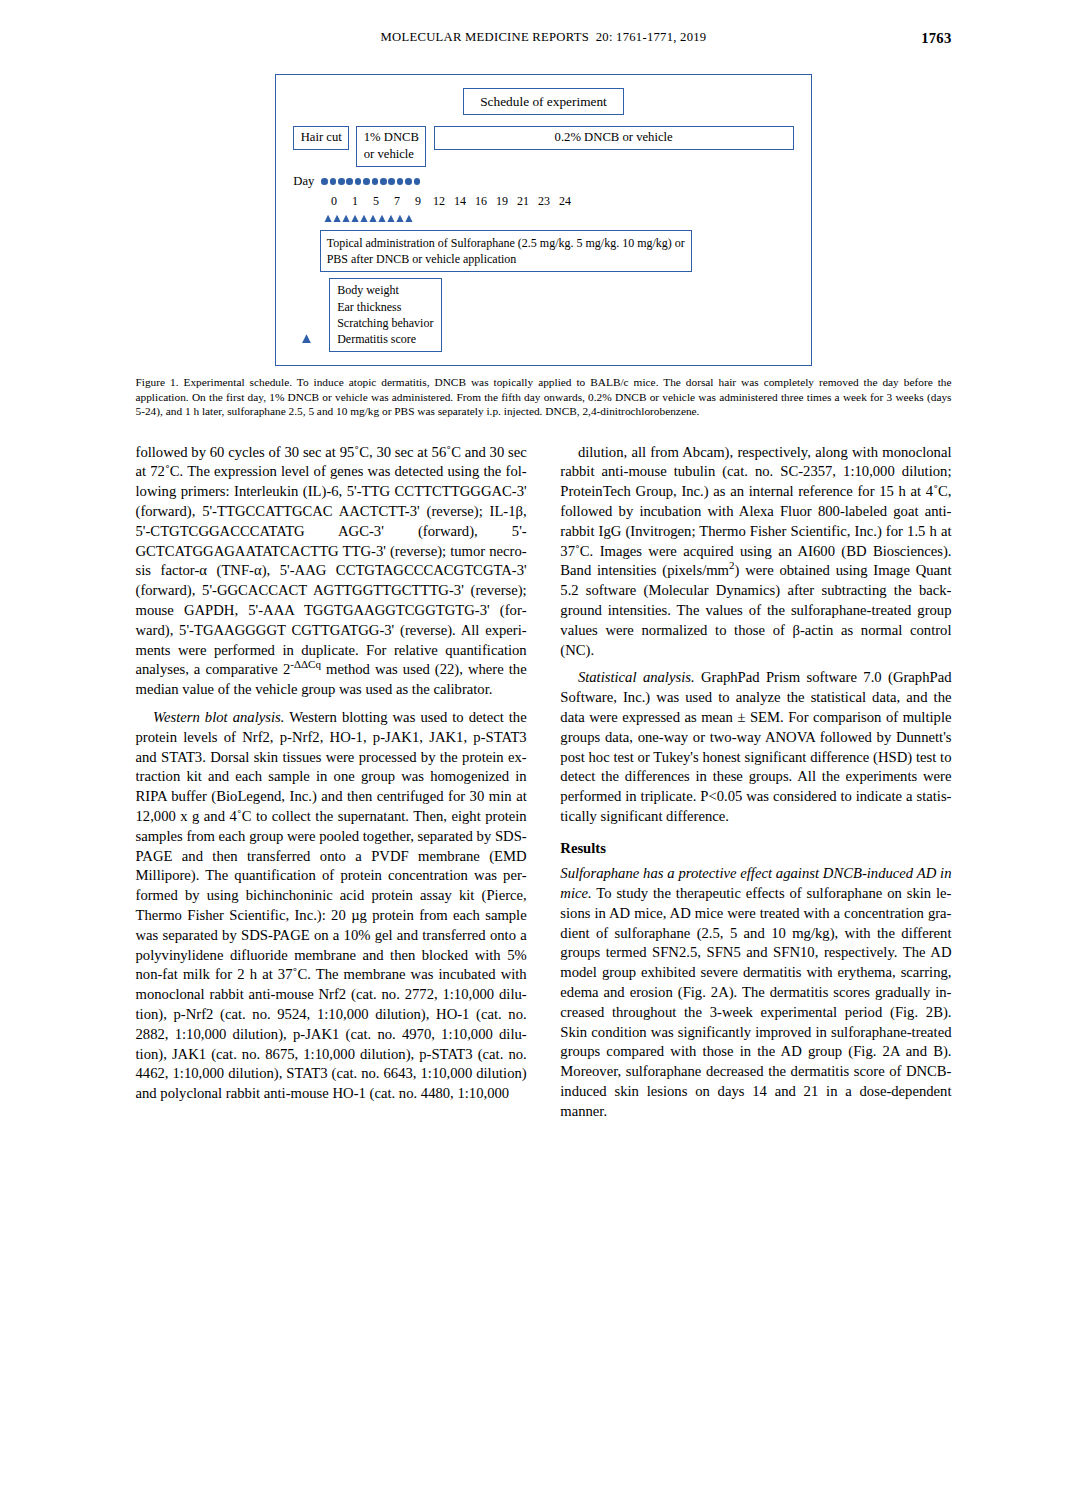Molecular Medicine Reports 20: 1761-1771, 2019 1763
Schedule of experiment
Hair cut 1% DNCB
or vehicle 0.2% DNCB or vehicle
Day
0157912141619212324
Topical administration of Sulforaphane (2.5 mg/kg. 5 mg/kg. 10 mg/kg) or
PBS after DNCB or vehicle application
Body weight
Ear thickness
Scratching behavior
Dermatitis score
Figure 1. Experimental schedule. To induce atopic dermatitis, DNCB was topically applied to BALB/c mice. The dorsal hair was completely removed the day before the application. On the first day, 1% DNCB or vehicle was administered. From the fifth day onwards, 0.2% DNCB or vehicle was administered three times a week for 3 weeks (days 5-24), and 1 h later, sulforaphane 2.5, 5 and 10 mg/kg or PBS was separately i.p. injected. DNCB, 2,4-dinitrochlorobenzene.
followed by 60 cycles of 30 sec at 95˚C, 30 sec at 56˚C and 30 sec at 72˚C. The expression level of genes was detected using the following primers: Interleukin (IL)-6, 5'-TTG CCTTCTTGGGAC-3' (forward), 5'-TTGCCATTGCAC AACTCTT-3' (reverse); IL-1β, 5'-CTGTCGGACCCATATG AGC-3' (forward), 5'-GCTCATGGAGAATATCACTTG TTG-3' (reverse); tumor necrosis factor-α (TNF-α), 5'-AAG CCTGTAGCCCACGTCGTA-3' (forward), 5'-GGCACCACT AGTTGGTTGCTTTG-3' (reverse); mouse GAPDH, 5'-AAA TGGTGAAGGTCGGTGTG-3' (forward), 5'-TGAAGGGGT CGTTGATGG-3' (reverse). All experiments were performed in duplicate. For relative quantification analyses, a comparative 2-ΔΔCq method was used (22), where the median value of the vehicle group was used as the calibrator.
Western blot analysis. Western blotting was used to detect the protein levels of Nrf2, p-Nrf2, HO-1, p-JAK1, JAK1, p-STAT3 and STAT3. Dorsal skin tissues were processed by the protein extraction kit and each sample in one group was homogenized in RIPA buffer (BioLegend, Inc.) and then centrifuged for 30 min at 12,000 x g and 4˚C to collect the supernatant. Then, eight protein samples from each group were pooled together, separated by SDS-PAGE and then transferred onto a PVDF membrane (EMD Millipore). The quantification of protein concentration was performed by using bichinchoninic acid protein assay kit (Pierce, Thermo Fisher Scientific, Inc.): 20 µg protein from each sample was separated by SDS-PAGE on a 10% gel and transferred onto a polyvinylidene difluoride membrane and then blocked with 5% non-fat milk for 2 h at 37˚C. The membrane was incubated with monoclonal rabbit anti-mouse Nrf2 (cat. no. 2772, 1:10,000 dilution), p-Nrf2 (cat. no. 9524, 1:10,000 dilution), HO-1 (cat. no. 2882, 1:10,000 dilution), p-JAK1 (cat. no. 4970, 1:10,000 dilution), JAK1 (cat. no. 8675, 1:10,000 dilution), p-STAT3 (cat. no. 4462, 1:10,000 dilution), STAT3 (cat. no. 6643, 1:10,000 dilution) and polyclonal rabbit anti-mouse HO-1 (cat. no. 4480, 1:10,000
dilution, all from Abcam), respectively, along with monoclonal rabbit anti-mouse tubulin (cat. no. SC-2357, 1:10,000 dilution; ProteinTech Group, Inc.) as an internal reference for 15 h at 4˚C, followed by incubation with Alexa Fluor 800-labeled goat anti-rabbit IgG (Invitrogen; Thermo Fisher Scientific, Inc.) for 1.5 h at 37˚C. Images were acquired using an AI600 (BD Biosciences). Band intensities (pixels/mm2) were obtained using Image Quant 5.2 software (Molecular Dynamics) after subtracting the background intensities. The values of the sulforaphane-treated group values were normalized to those of β-actin as normal control (NC).
Statistical analysis. GraphPad Prism software 7.0 (GraphPad Software, Inc.) was used to analyze the statistical data, and the data were expressed as mean ± SEM. For comparison of multiple groups data, one-way or two-way ANOVA followed by Dunnett's post hoc test or Tukey's honest significant difference (HSD) test to detect the differences in these groups. All the experiments were performed in triplicate. P<0.05 was considered to indicate a statistically significant difference.
Results
Sulforaphane has a protective effect against DNCB-induced AD in mice. To study the therapeutic effects of sulforaphane on skin lesions in AD mice, AD mice were treated with a concentration gradient of sulforaphane (2.5, 5 and 10 mg/kg), with the different groups termed SFN2.5, SFN5 and SFN10, respectively. The AD model group exhibited severe dermatitis with erythema, scarring, edema and erosion (Fig. 2A). The dermatitis scores gradually increased throughout the 3-week experimental period (Fig. 2B). Skin condition was significantly improved in sulforaphane-treated groups compared with those in the AD group (Fig. 2A and B). Moreover, sulforaphane decreased the dermatitis score of DNCB-induced skin lesions on days 14 and 21 in a dose-dependent manner.